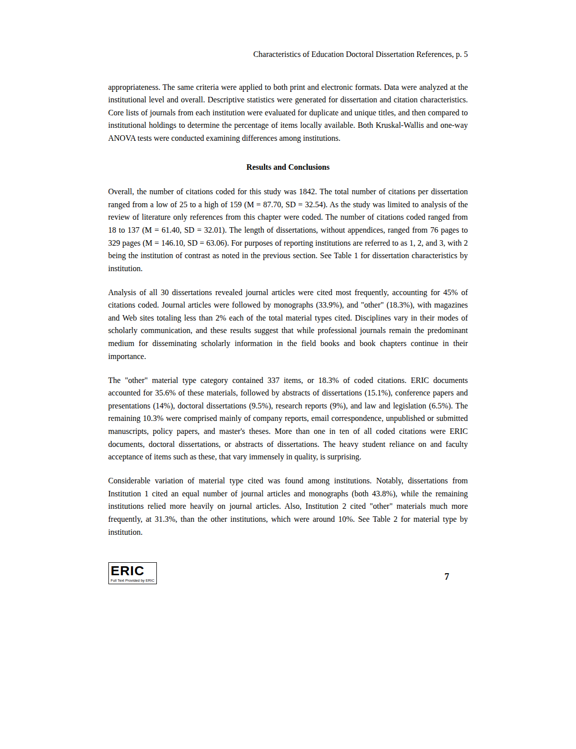Characteristics of Education Doctoral Dissertation References, p. 5
appropriateness. The same criteria were applied to both print and electronic formats. Data were analyzed at the institutional level and overall. Descriptive statistics were generated for dissertation and citation characteristics. Core lists of journals from each institution were evaluated for duplicate and unique titles, and then compared to institutional holdings to determine the percentage of items locally available. Both Kruskal-Wallis and one-way ANOVA tests were conducted examining differences among institutions.
Results and Conclusions
Overall, the number of citations coded for this study was 1842. The total number of citations per dissertation ranged from a low of 25 to a high of 159 (M = 87.70, SD = 32.54). As the study was limited to analysis of the review of literature only references from this chapter were coded. The number of citations coded ranged from 18 to 137 (M = 61.40, SD = 32.01). The length of dissertations, without appendices, ranged from 76 pages to 329 pages (M = 146.10, SD = 63.06). For purposes of reporting institutions are referred to as 1, 2, and 3, with 2 being the institution of contrast as noted in the previous section. See Table 1 for dissertation characteristics by institution.
Analysis of all 30 dissertations revealed journal articles were cited most frequently, accounting for 45% of citations coded. Journal articles were followed by monographs (33.9%), and "other" (18.3%), with magazines and Web sites totaling less than 2% each of the total material types cited. Disciplines vary in their modes of scholarly communication, and these results suggest that while professional journals remain the predominant medium for disseminating scholarly information in the field books and book chapters continue in their importance.
The "other" material type category contained 337 items, or 18.3% of coded citations. ERIC documents accounted for 35.6% of these materials, followed by abstracts of dissertations (15.1%), conference papers and presentations (14%), doctoral dissertations (9.5%), research reports (9%), and law and legislation (6.5%). The remaining 10.3% were comprised mainly of company reports, email correspondence, unpublished or submitted manuscripts, policy papers, and master's theses. More than one in ten of all coded citations were ERIC documents, doctoral dissertations, or abstracts of dissertations. The heavy student reliance on and faculty acceptance of items such as these, that vary immensely in quality, is surprising.
Considerable variation of material type cited was found among institutions. Notably, dissertations from Institution 1 cited an equal number of journal articles and monographs (both 43.8%), while the remaining institutions relied more heavily on journal articles. Also, Institution 2 cited "other" materials much more frequently, at 31.3%, than the other institutions, which were around 10%. See Table 2 for material type by institution.
ERIC Full Text Provided by ERIC
7